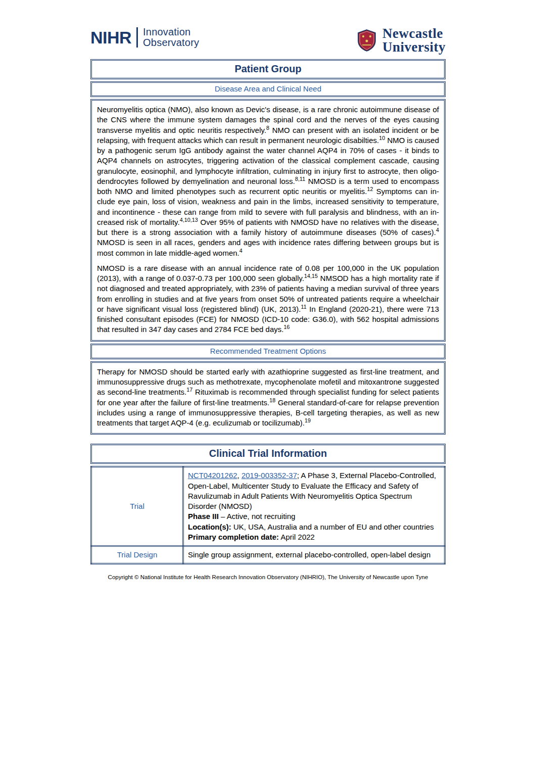NIHR Innovation Observatory
Newcastle University
Patient Group
Disease Area and Clinical Need
Neuromyelitis optica (NMO), also known as Devic's disease, is a rare chronic autoimmune disease of the CNS where the immune system damages the spinal cord and the nerves of the eyes causing transverse myelitis and optic neuritis respectively.8 NMO can present with an isolated incident or be relapsing, with frequent attacks which can result in permanent neurologic disabilties.10 NMO is caused by a pathogenic serum IgG antibody against the water channel AQP4 in 70% of cases - it binds to AQP4 channels on astrocytes, triggering activation of the classical complement cascade, causing granulocyte, eosinophil, and lymphocyte infiltration, culminating in injury first to astrocyte, then oligodendrocytes followed by demyelination and neuronal loss.8,11 NMOSD is a term used to encompass both NMO and limited phenotypes such as recurrent optic neuritis or myelitis.12 Symptoms can include eye pain, loss of vision, weakness and pain in the limbs, increased sensitivity to temperature, and incontinence - these can range from mild to severe with full paralysis and blindness, with an increased risk of mortality.4,10,13 Over 95% of patients with NMOSD have no relatives with the disease, but there is a strong association with a family history of autoimmune diseases (50% of cases).4 NMOSD is seen in all races, genders and ages with incidence rates differing between groups but is most common in late middle-aged women.4
NMOSD is a rare disease with an annual incidence rate of 0.08 per 100,000 in the UK population (2013), with a range of 0.037-0.73 per 100,000 seen globally.14,15 NMSOD has a high mortality rate if not diagnosed and treated appropriately, with 23% of patients having a median survival of three years from enrolling in studies and at five years from onset 50% of untreated patients require a wheelchair or have significant visual loss (registered blind) (UK, 2013).11 In England (2020-21), there were 713 finished consultant episodes (FCE) for NMOSD (ICD-10 code: G36.0), with 562 hospital admissions that resulted in 347 day cases and 2784 FCE bed days.16
Recommended Treatment Options
Therapy for NMOSD should be started early with azathioprine suggested as first-line treatment, and immunosuppressive drugs such as methotrexate, mycophenolate mofetil and mitoxantrone suggested as second-line treatments.17 Rituximab is recommended through specialist funding for select patients for one year after the failure of first-line treatments.18 General standard-of-care for relapse prevention includes using a range of immunosuppressive therapies, B-cell targeting therapies, as well as new treatments that target AQP-4 (e.g. eculizumab or tocilizumab).19
Clinical Trial Information
| Trial | NCT04201262 , 2019-003352-37 ; A Phase 3, External Placebo-Controlled, Open-Label, Multicenter Study to Evaluate the Efficacy and Safety of Ravulizumab in Adult Patients With Neuromyelitis Optica Spectrum Disorder (NMOSD) Phase III – Active, not recruiting Location(s): UK, USA, Australia and a number of EU and other countries Primary completion date: April 2022 |
| Trial Design | Single group assignment, external placebo-controlled, open-label design |
Copyright © National Institute for Health Research Innovation Observatory (NIHRIO), The University of Newcastle upon Tyne